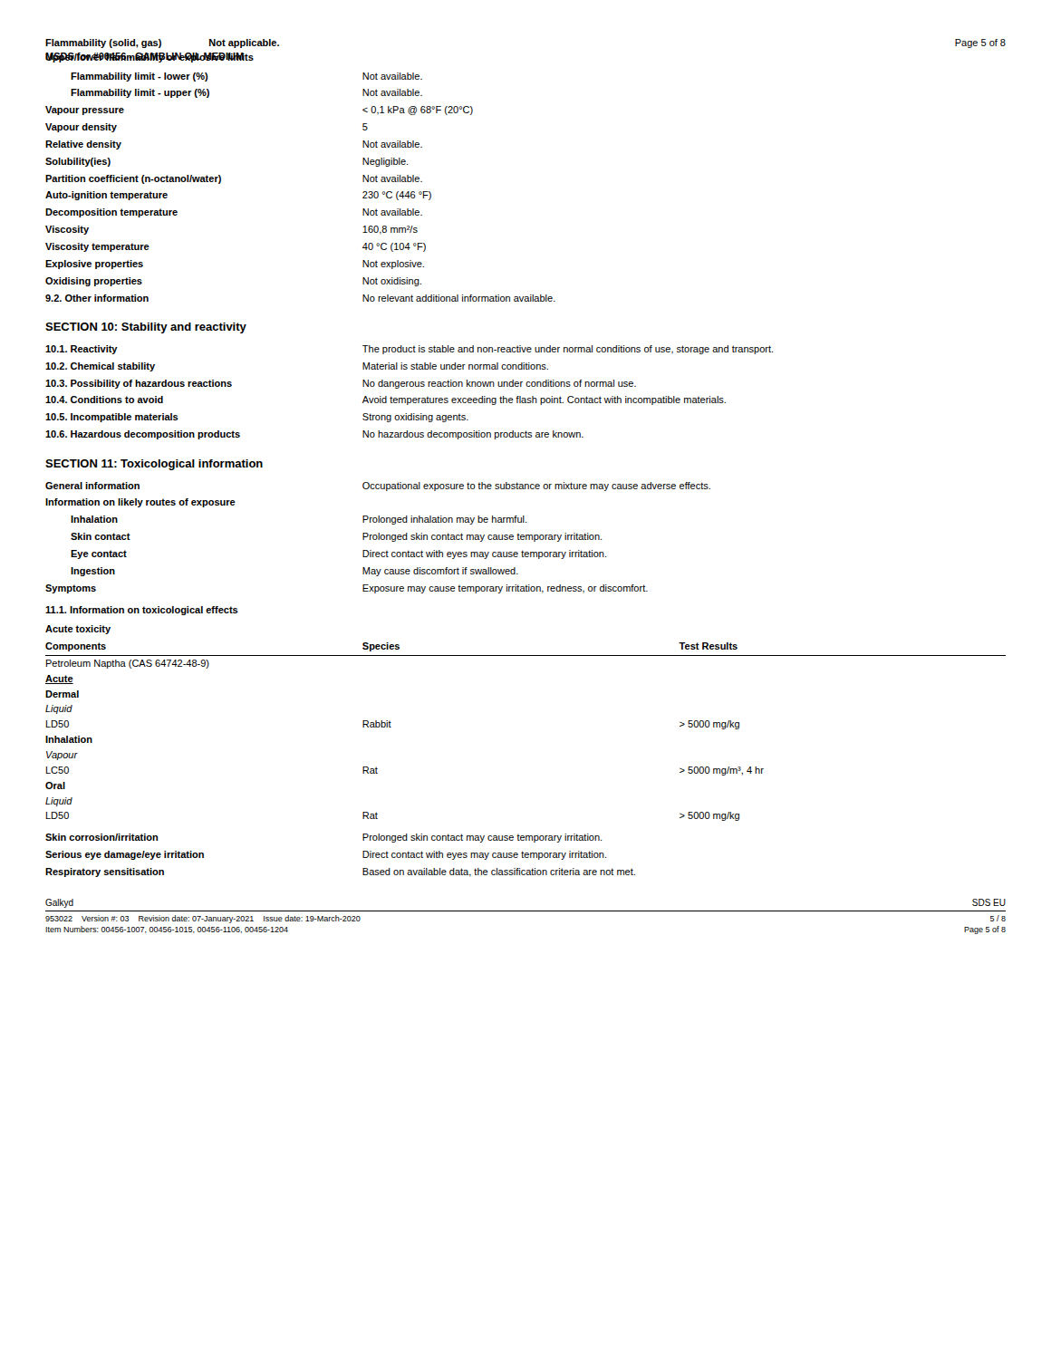Flammability (solid, gas) Not applicable.
MSDS for #00456 - GAMBLIN OIL MEDIUM
Upper/lower flammability or explosive limits
Page 5 of 8
| Flammability limit - lower (%) | Not available. |
| Flammability limit - upper (%) | Not available. |
| Vapour pressure | < 0,1 kPa @ 68°F (20°C) |
| Vapour density | 5 |
| Relative density | Not available. |
| Solubility(ies) | Negligible. |
| Partition coefficient (n-octanol/water) | Not available. |
| Auto-ignition temperature | 230 °C (446 °F) |
| Decomposition temperature | Not available. |
| Viscosity | 160,8 mm²/s |
| Viscosity temperature | 40 °C (104 °F) |
| Explosive properties | Not explosive. |
| Oxidising properties | Not oxidising. |
| 9.2. Other information | No relevant additional information available. |
SECTION 10: Stability and reactivity
| 10.1. Reactivity | The product is stable and non-reactive under normal conditions of use, storage and transport. |
| 10.2. Chemical stability | Material is stable under normal conditions. |
| 10.3. Possibility of hazardous reactions | No dangerous reaction known under conditions of normal use. |
| 10.4. Conditions to avoid | Avoid temperatures exceeding the flash point. Contact with incompatible materials. |
| 10.5. Incompatible materials | Strong oxidising agents. |
| 10.6. Hazardous decomposition products | No hazardous decomposition products are known. |
SECTION 11: Toxicological information
| General information | Occupational exposure to the substance or mixture may cause adverse effects. |
| Information on likely routes of exposure |
| Inhalation | Prolonged inhalation may be harmful. |
| Skin contact | Prolonged skin contact may cause temporary irritation. |
| Eye contact | Direct contact with eyes may cause temporary irritation. |
| Ingestion | May cause discomfort if swallowed. |
| Symptoms | Exposure may cause temporary irritation, redness, or discomfort. |
11.1. Information on toxicological effects
Acute toxicity
| Components | Species | Test Results |
| --- | --- | --- |
| Petroleum Naptha (CAS 64742-48-9) |
| Acute |
| Dermal |
| Liquid |
| LD50 | Rabbit | > 5000 mg/kg |
| Inhalation |
| Vapour |
| LC50 | Rat | > 5000 mg/m³, 4 hr |
| Oral |
| Liquid |
| LD50 | Rat | > 5000 mg/kg |
| Skin corrosion/irritation | Prolonged skin contact may cause temporary irritation. |
| Serious eye damage/eye irritation | Direct contact with eyes may cause temporary irritation. |
| Respiratory sensitisation | Based on available data, the classification criteria are not met. |
Galkyd
SDS EU
953022 Version #: 03 Revision date: 07-January-2021 Issue date: 19-March-2020
Item Numbers: 00456-1007, 00456-1015, 00456-1106, 00456-1204
5 / 8
Page 5 of 8